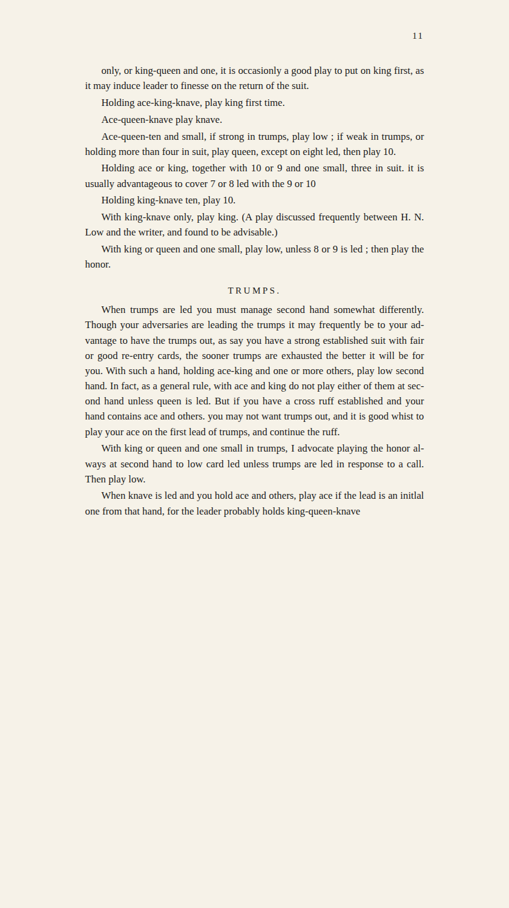11
only, or king-queen and one, it is occasionly a good play to put on king first, as it may induce leader to finesse on the return of the suit.
Holding ace-king-knave, play king first time.
Ace-queen-knave play knave.
Ace-queen-ten and small, if strong in trumps, play low ; if weak in trumps, or holding more than four in suit, play queen, except on eight led, then play 10.
Holding ace or king, together with 10 or 9 and one small, three in suit. it is usually advantageous to cover 7 or 8 led with the 9 or 10
Holding king-knave ten, play 10.
With king-knave only, play king. (A play discussed frequently between H. N. Low and the writer, and found to be advisable.)
With king or queen and one small, play low, unless 8 or 9 is led ; then play the honor.
Trumps.
When trumps are led you must manage second hand somewhat differently. Though your adversaries are leading the trumps it may frequently be to your advantage to have the trumps out, as say you have a strong established suit with fair or good re-entry cards, the sooner trumps are exhausted the better it will be for you. With such a hand, holding ace-king and one or more others, play low second hand. In fact, as a general rule, with ace and king do not play either of them at second hand unless queen is led. But if you have a cross ruff established and your hand contains ace and others. you may not want trumps out, and it is good whist to play your ace on the first lead of trumps, and continue the ruff.
With king or queen and one small in trumps, I advocate playing the honor always at second hand to low card led unless trumps are led in response to a call. Then play low.
When knave is led and you hold ace and others, play ace if the lead is an initlal one from that hand, for the leader probably holds king-queen-knave